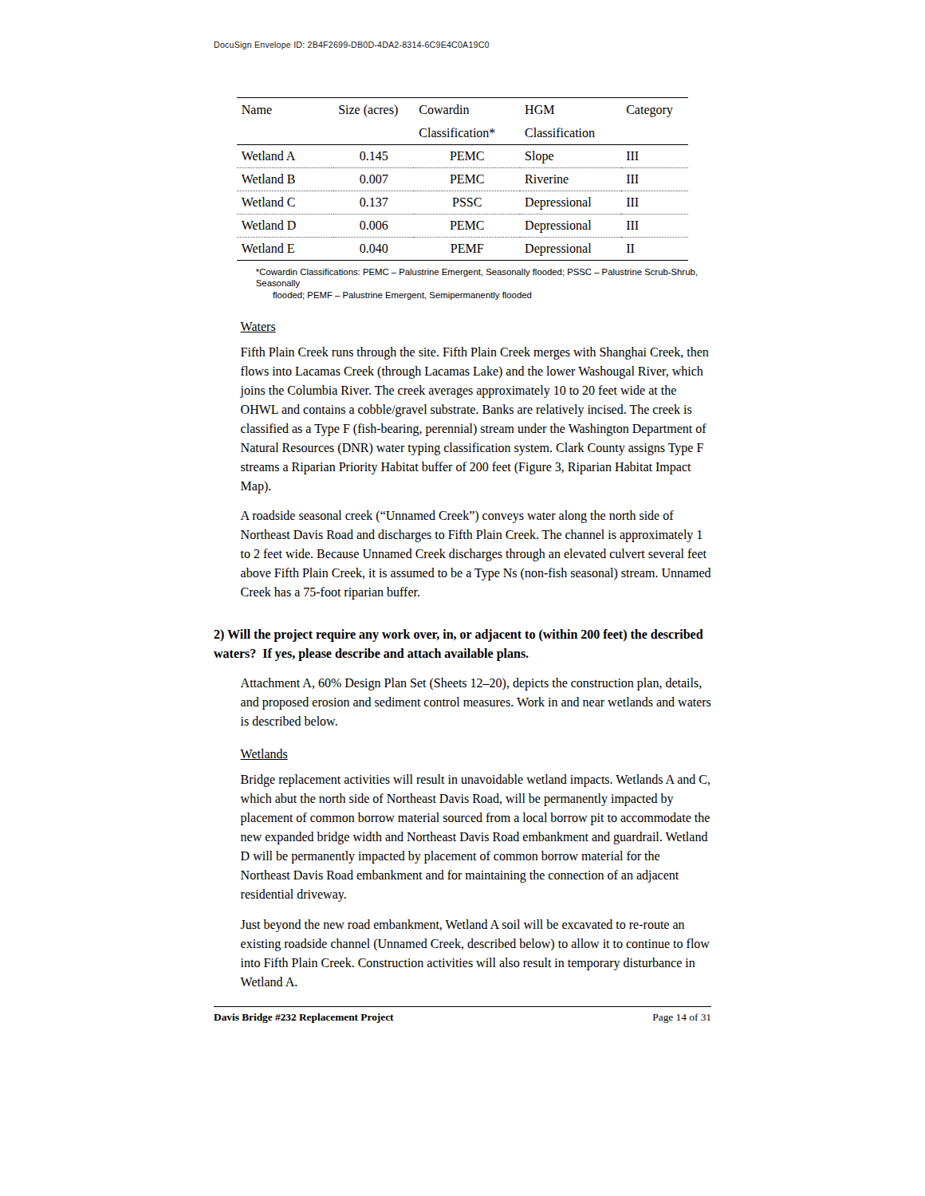DocuSign Envelope ID: 2B4F2699-DB0D-4DA2-8314-6C9E4C0A19C0
| Name | Size (acres) | Cowardin | HGM | Category |
| --- | --- | --- | --- | --- |
| | | Classification* | Classification | |
| Wetland A | 0.145 | PEMC | Slope | III |
| Wetland B | 0.007 | PEMC | Riverine | III |
| Wetland C | 0.137 | PSSC | Depressional | III |
| Wetland D | 0.006 | PEMC | Depressional | III |
| Wetland E | 0.040 | PEMF | Depressional | II |
*Cowardin Classifications: PEMC – Palustrine Emergent, Seasonally flooded; PSSC – Palustrine Scrub-Shrub, Seasonally flooded; PEMF – Palustrine Emergent, Semipermanently flooded
Waters
Fifth Plain Creek runs through the site. Fifth Plain Creek merges with Shanghai Creek, then flows into Lacamas Creek (through Lacamas Lake) and the lower Washougal River, which joins the Columbia River. The creek averages approximately 10 to 20 feet wide at the OHWL and contains a cobble/gravel substrate. Banks are relatively incised. The creek is classified as a Type F (fish-bearing, perennial) stream under the Washington Department of Natural Resources (DNR) water typing classification system. Clark County assigns Type F streams a Riparian Priority Habitat buffer of 200 feet (Figure 3, Riparian Habitat Impact Map).
A roadside seasonal creek (“Unnamed Creek”) conveys water along the north side of Northeast Davis Road and discharges to Fifth Plain Creek. The channel is approximately 1 to 2 feet wide. Because Unnamed Creek discharges through an elevated culvert several feet above Fifth Plain Creek, it is assumed to be a Type Ns (non-fish seasonal) stream. Unnamed Creek has a 75-foot riparian buffer.
2) Will the project require any work over, in, or adjacent to (within 200 feet) the described waters? If yes, please describe and attach available plans.
Attachment A, 60% Design Plan Set (Sheets 12–20), depicts the construction plan, details, and proposed erosion and sediment control measures. Work in and near wetlands and waters is described below.
Wetlands
Bridge replacement activities will result in unavoidable wetland impacts. Wetlands A and C, which abut the north side of Northeast Davis Road, will be permanently impacted by placement of common borrow material sourced from a local borrow pit to accommodate the new expanded bridge width and Northeast Davis Road embankment and guardrail. Wetland D will be permanently impacted by placement of common borrow material for the Northeast Davis Road embankment and for maintaining the connection of an adjacent residential driveway.
Just beyond the new road embankment, Wetland A soil will be excavated to re-route an existing roadside channel (Unnamed Creek, described below) to allow it to continue to flow into Fifth Plain Creek. Construction activities will also result in temporary disturbance in Wetland A.
Davis Bridge #232 Replacement Project Page 14 of 31